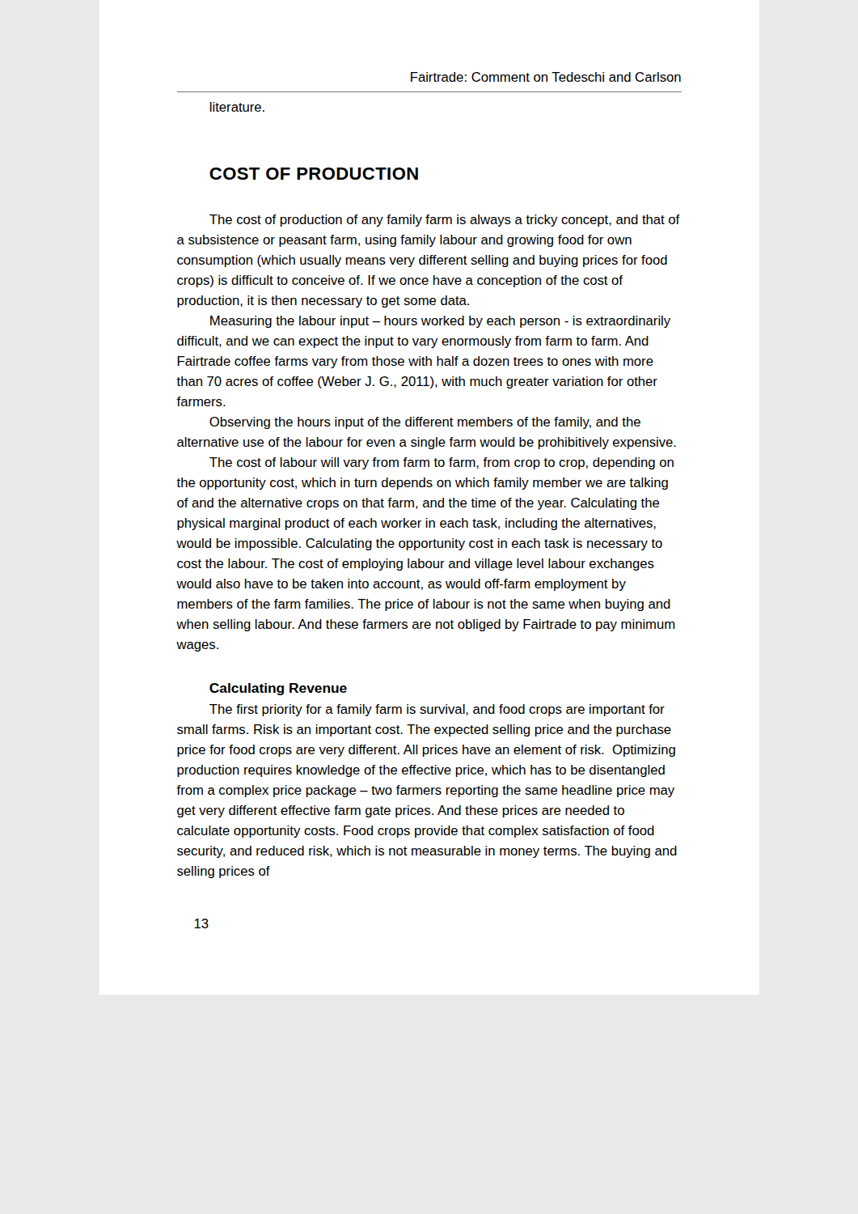Fairtrade: Comment on Tedeschi and Carlson
literature.
COST OF PRODUCTION
The cost of production of any family farm is always a tricky concept, and that of a subsistence or peasant farm, using family labour and growing food for own consumption (which usually means very different selling and buying prices for food crops) is difficult to conceive of. If we once have a conception of the cost of production, it is then necessary to get some data.
Measuring the labour input – hours worked by each person - is extraordinarily difficult, and we can expect the input to vary enormously from farm to farm. And Fairtrade coffee farms vary from those with half a dozen trees to ones with more than 70 acres of coffee (Weber J. G., 2011), with much greater variation for other farmers.
Observing the hours input of the different members of the family, and the alternative use of the labour for even a single farm would be prohibitively expensive.
The cost of labour will vary from farm to farm, from crop to crop, depending on the opportunity cost, which in turn depends on which family member we are talking of and the alternative crops on that farm, and the time of the year. Calculating the physical marginal product of each worker in each task, including the alternatives, would be impossible. Calculating the opportunity cost in each task is necessary to cost the labour. The cost of employing labour and village level labour exchanges would also have to be taken into account, as would off-farm employment by members of the farm families. The price of labour is not the same when buying and when selling labour. And these farmers are not obliged by Fairtrade to pay minimum wages.
Calculating Revenue
The first priority for a family farm is survival, and food crops are important for small farms. Risk is an important cost. The expected selling price and the purchase price for food crops are very different. All prices have an element of risk. Optimizing production requires knowledge of the effective price, which has to be disentangled from a complex price package – two farmers reporting the same headline price may get very different effective farm gate prices. And these prices are needed to calculate opportunity costs. Food crops provide that complex satisfaction of food security, and reduced risk, which is not measurable in money terms. The buying and selling prices of
13